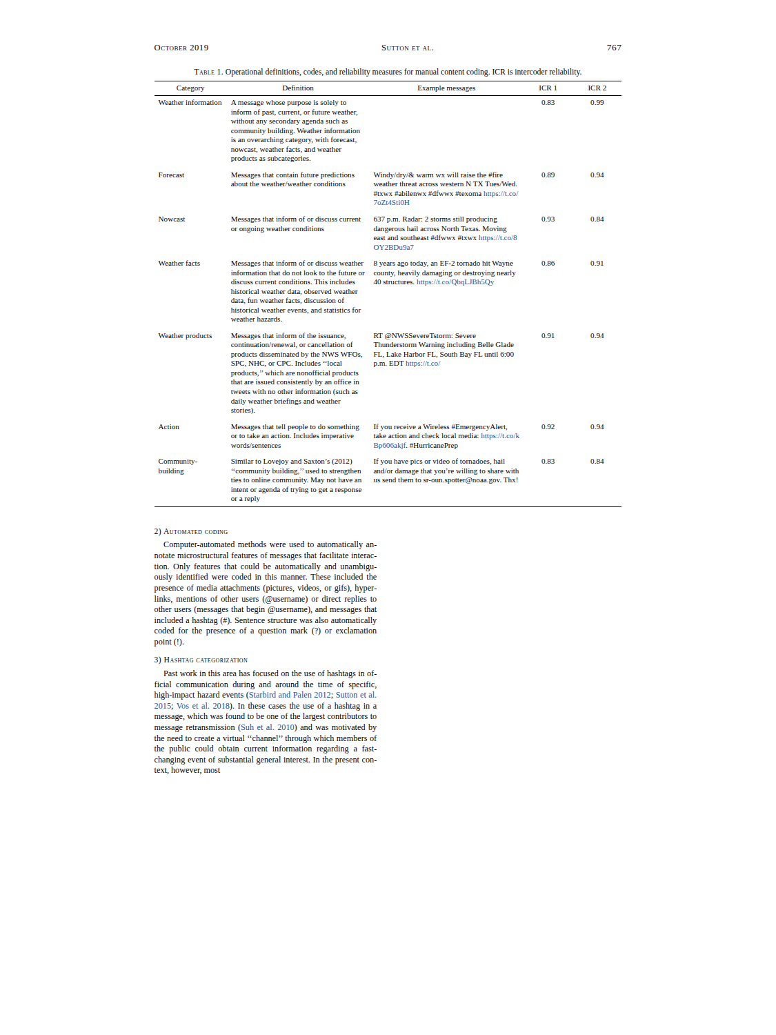October 2019
Sutton et al.
767
Table 1. Operational definitions, codes, and reliability measures for manual content coding. ICR is intercoder reliability.
| Category | Definition | Example messages | ICR 1 | ICR 2 |
| --- | --- | --- | --- | --- |
| Weather information | A message whose purpose is solely to inform of past, current, or future weather, without any secondary agenda such as community building. Weather information is an overarching category, with forecast, nowcast, weather facts, and weather products as subcategories. | | 0.83 | 0.99 |
| Forecast | Messages that contain future predictions about the weather/weather conditions | Windy/dry/& warm wx will raise the #fire weather threat across western N TX Tues/Wed. #txwx #abilenwx #dfwwx #texoma https://t.co/7oZt4Sti0H | 0.89 | 0.94 |
| Nowcast | Messages that inform of or discuss current or ongoing weather conditions | 637 p.m. Radar: 2 storms still producing dangerous hail across North Texas. Moving east and southeast #dfwwx #txwx https://t.co/8OY2BDu9a7 | 0.93 | 0.84 |
| Weather facts | Messages that inform of or discuss weather information that do not look to the future or discuss current conditions. This includes historical weather data, observed weather data, fun weather facts, discussion of historical weather events, and statistics for weather hazards. | 8 years ago today, an EF-2 tornado hit Wayne county, heavily damaging or destroying nearly 40 structures. https://t.co/QbqLJBh5Qy | 0.86 | 0.91 |
| Weather products | Messages that inform of the issuance, continuation/renewal, or cancellation of products disseminated by the NWS WFOs, SPC, NHC, or CPC. Includes ‘‘local products,’’ which are nonofficial products that are issued consistently by an office in tweets with no other information (such as daily weather briefings and weather stories). | RT @NWSSevereTstorm: Severe Thunderstorm Warning including Belle Glade FL, Lake Harbor FL, South Bay FL until 6:00 p.m. EDT https://t.co/ | 0.91 | 0.94 |
| Action | Messages that tell people to do something or to take an action. Includes imperative words/sentences | If you receive a Wireless #EmergencyAlert, take action and check local media: https://t.co/kBp606akjf . #HurricanePrep | 0.92 | 0.94 |
| Community-building | Similar to Lovejoy and Saxton’s (2012) ‘‘community building,’’ used to strengthen ties to online community. May not have an intent or agenda of trying to get a response or a reply | If you have pics or video of tornadoes, hail and/or damage that you’re willing to share with us send them to sr-oun.spotter@noaa.gov. Thx! | 0.83 | 0.84 |
2) Automated coding
Computer-automated methods were used to automatically annotate microstructural features of messages that facilitate interaction. Only features that could be automatically and unambiguously identified were coded in this manner. These included the presence of media attachments (pictures, videos, or gifs), hyperlinks, mentions of other users (@username) or direct replies to other users (messages that begin @username), and messages that included a hashtag (#). Sentence structure was also automatically coded for the presence of a question mark (?) or exclamation point (!).
3) Hashtag categorization
Past work in this area has focused on the use of hashtags in official communication during and around the time of specific, high-impact hazard events (Starbird and Palen 2012; Sutton et al. 2015; Vos et al. 2018). In these cases the use of a hashtag in a message, which was found to be one of the largest contributors to message retransmission (Suh et al. 2010) and was motivated by the need to create a virtual ‘‘channel’’ through which members of the public could obtain current information regarding a fast-changing event of substantial general interest. In the present context, however, most